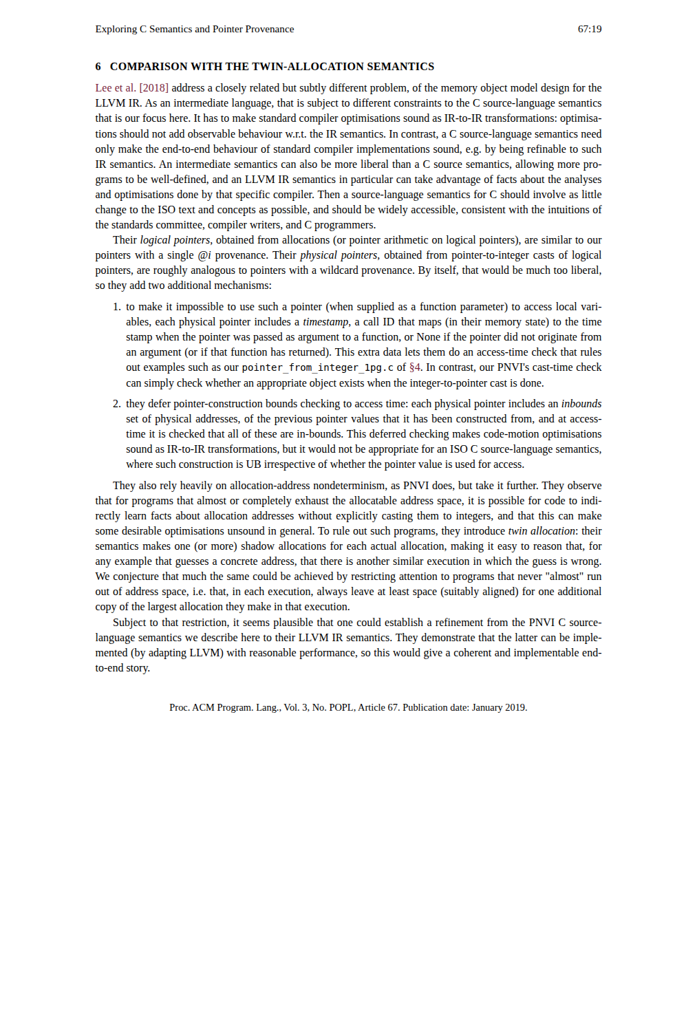Exploring C Semantics and Pointer Provenance 67:19
6 Comparison with the Twin-Allocation Semantics
Lee et al. [2018] address a closely related but subtly different problem, of the memory object model design for the LLVM IR. As an intermediate language, that is subject to different constraints to the C source-language semantics that is our focus here. It has to make standard compiler optimisations sound as IR-to-IR transformations: optimisations should not add observable behaviour w.r.t. the IR semantics. In contrast, a C source-language semantics need only make the end-to-end behaviour of standard compiler implementations sound, e.g. by being refinable to such IR semantics. An intermediate semantics can also be more liberal than a C source semantics, allowing more programs to be well-defined, and an LLVM IR semantics in particular can take advantage of facts about the analyses and optimisations done by that specific compiler. Then a source-language semantics for C should involve as little change to the ISO text and concepts as possible, and should be widely accessible, consistent with the intuitions of the standards committee, compiler writers, and C programmers.
Their logical pointers, obtained from allocations (or pointer arithmetic on logical pointers), are similar to our pointers with a single @i provenance. Their physical pointers, obtained from pointer-to-integer casts of logical pointers, are roughly analogous to pointers with a wildcard provenance. By itself, that would be much too liberal, so they add two additional mechanisms:
to make it impossible to use such a pointer (when supplied as a function parameter) to access local variables, each physical pointer includes a timestamp, a call ID that maps (in their memory state) to the time stamp when the pointer was passed as argument to a function, or None if the pointer did not originate from an argument (or if that function has returned). This extra data lets them do an access-time check that rules out examples such as our pointer_from_integer_1pg.c of §4. In contrast, our PNVI's cast-time check can simply check whether an appropriate object exists when the integer-to-pointer cast is done.
they defer pointer-construction bounds checking to access time: each physical pointer includes an inbounds set of physical addresses, of the previous pointer values that it has been constructed from, and at access-time it is checked that all of these are in-bounds. This deferred checking makes code-motion optimisations sound as IR-to-IR transformations, but it would not be appropriate for an ISO C source-language semantics, where such construction is UB irrespective of whether the pointer value is used for access.
They also rely heavily on allocation-address nondeterminism, as PNVI does, but take it further. They observe that for programs that almost or completely exhaust the allocatable address space, it is possible for code to indirectly learn facts about allocation addresses without explicitly casting them to integers, and that this can make some desirable optimisations unsound in general. To rule out such programs, they introduce twin allocation: their semantics makes one (or more) shadow allocations for each actual allocation, making it easy to reason that, for any example that guesses a concrete address, that there is another similar execution in which the guess is wrong. We conjecture that much the same could be achieved by restricting attention to programs that never "almost" run out of address space, i.e. that, in each execution, always leave at least space (suitably aligned) for one additional copy of the largest allocation they make in that execution.
Subject to that restriction, it seems plausible that one could establish a refinement from the PNVI C source-language semantics we describe here to their LLVM IR semantics. They demonstrate that the latter can be implemented (by adapting LLVM) with reasonable performance, so this would give a coherent and implementable end-to-end story.
Proc. ACM Program. Lang., Vol. 3, No. POPL, Article 67. Publication date: January 2019.